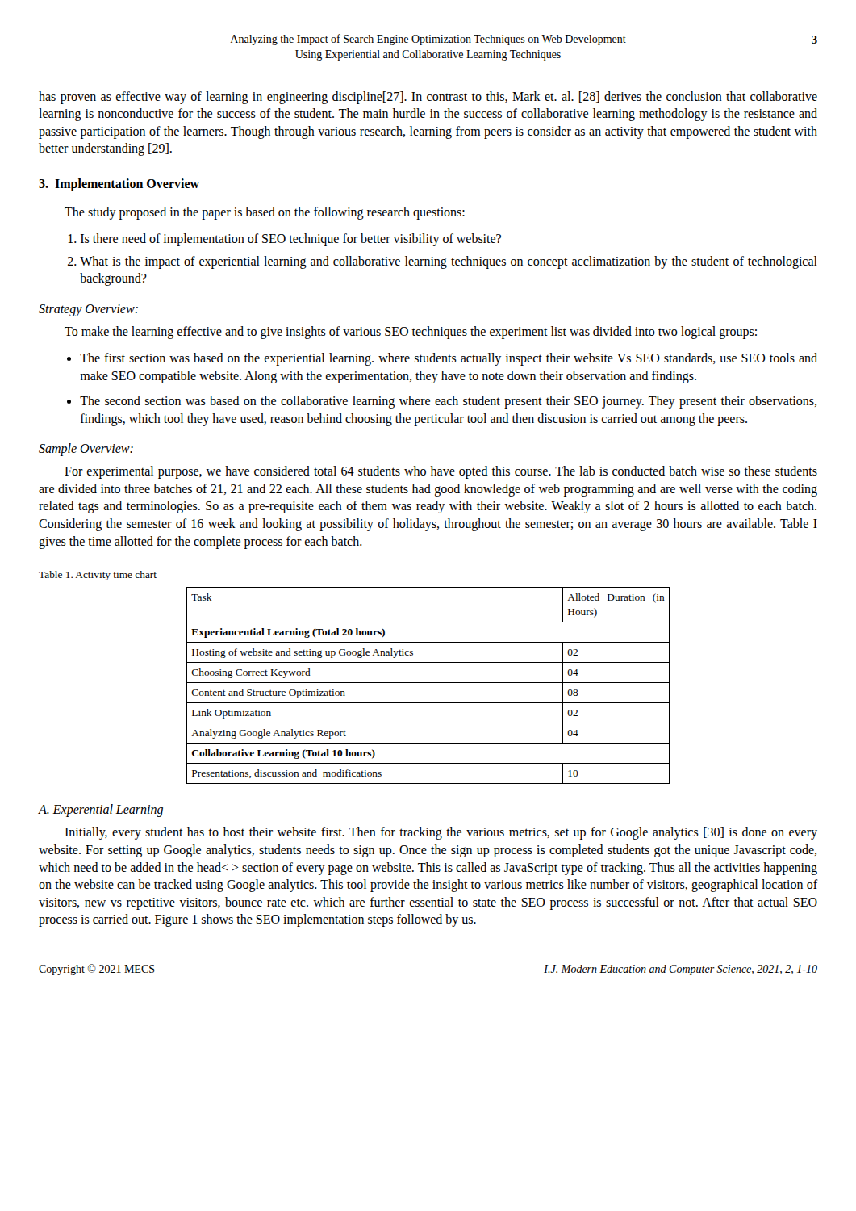3 Analyzing the Impact of Search Engine Optimization Techniques on Web Development Using Experiential and Collaborative Learning Techniques
has proven as effective way of learning in engineering discipline[27]. In contrast to this, Mark et. al. [28] derives the conclusion that collaborative learning is nonconductive for the success of the student. The main hurdle in the success of collaborative learning methodology is the resistance and passive participation of the learners. Though through various research, learning from peers is consider as an activity that empowered the student with better understanding [29].
3. Implementation Overview
The study proposed in the paper is based on the following research questions:
Is there need of implementation of SEO technique for better visibility of website?
What is the impact of experiential learning and collaborative learning techniques on concept acclimatization by the student of technological background?
Strategy Overview:
To make the learning effective and to give insights of various SEO techniques the experiment list was divided into two logical groups:
The first section was based on the experiential learning. where students actually inspect their website Vs SEO standards, use SEO tools and make SEO compatible website. Along with the experimentation, they have to note down their observation and findings.
The second section was based on the collaborative learning where each student present their SEO journey. They present their observations, findings, which tool they have used, reason behind choosing the perticular tool and then discusion is carried out among the peers.
Sample Overview:
For experimental purpose, we have considered total 64 students who have opted this course. The lab is conducted batch wise so these students are divided into three batches of 21, 21 and 22 each. All these students had good knowledge of web programming and are well verse with the coding related tags and terminologies. So as a pre-requisite each of them was ready with their website. Weakly a slot of 2 hours is allotted to each batch. Considering the semester of 16 week and looking at possibility of holidays, throughout the semester; on an average 30 hours are available. Table I gives the time allotted for the complete process for each batch.
Table 1. Activity time chart
| Task | Alloted Duration (in Hours) |
| Experiancential Learning (Total 20 hours) |
| Hosting of website and setting up Google Analytics | 02 |
| Choosing Correct Keyword | 04 |
| Content and Structure Optimization | 08 |
| Link Optimization | 02 |
| Analyzing Google Analytics Report | 04 |
| Collaborative Learning (Total 10 hours) |
| Presentations, discussion and modifications | 10 |
A. Experential Learning
Initially, every student has to host their website first. Then for tracking the various metrics, set up for Google analytics [30] is done on every website. For setting up Google analytics, students needs to sign up. Once the sign up process is completed students got the unique Javascript code, which need to be added in the head< > section of every page on website. This is called as JavaScript type of tracking. Thus all the activities happening on the website can be tracked using Google analytics. This tool provide the insight to various metrics like number of visitors, geographical location of visitors, new vs repetitive visitors, bounce rate etc. which are further essential to state the SEO process is successful or not. After that actual SEO process is carried out. Figure 1 shows the SEO implementation steps followed by us.
Copyright © 2021 MECS I.J. Modern Education and Computer Science, 2021, 2, 1-10